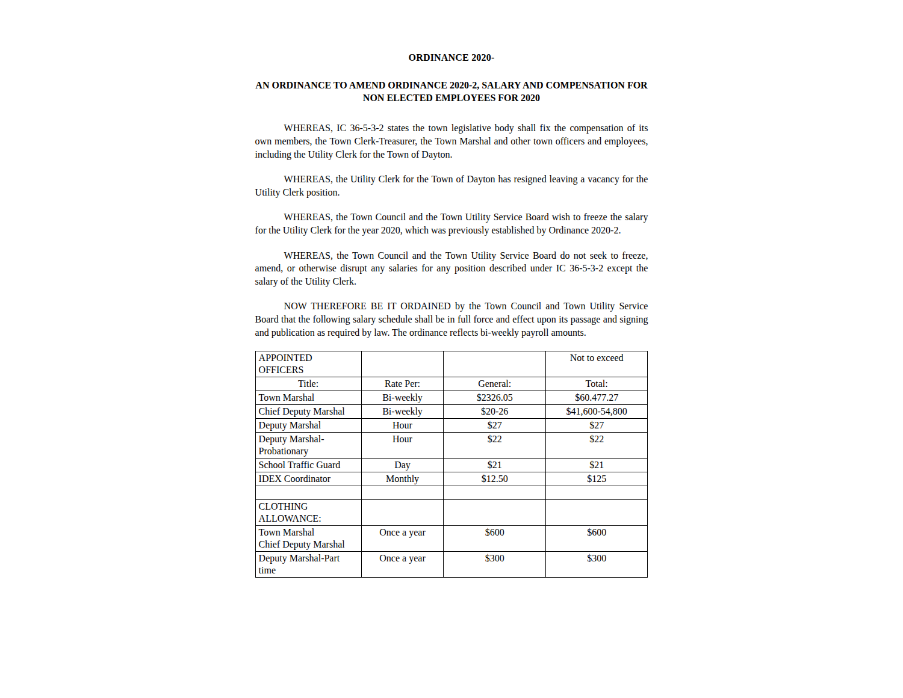ORDINANCE 2020-
AN ORDINANCE TO AMEND ORDINANCE 2020-2, SALARY AND COMPENSATION FOR NON ELECTED EMPLOYEES FOR 2020
WHEREAS, IC 36-5-3-2 states the town legislative body shall fix the compensation of its own members, the Town Clerk-Treasurer, the Town Marshal and other town officers and employees, including the Utility Clerk for the Town of Dayton.
WHEREAS, the Utility Clerk for the Town of Dayton has resigned leaving a vacancy for the Utility Clerk position.
WHEREAS, the Town Council and the Town Utility Service Board wish to freeze the salary for the Utility Clerk for the year 2020, which was previously established by Ordinance 2020-2.
WHEREAS, the Town Council and the Town Utility Service Board do not seek to freeze, amend, or otherwise disrupt any salaries for any position described under IC 36-5-3-2 except the salary of the Utility Clerk.
NOW THEREFORE BE IT ORDAINED by the Town Council and Town Utility Service Board that the following salary schedule shall be in full force and effect upon its passage and signing and publication as required by law. The ordinance reflects bi-weekly payroll amounts.
| APPOINTED OFFICERS | | | Not to exceed |
| Title: | Rate Per: | General: | Total: |
| Town Marshal | Bi-weekly | $2326.05 | $60.477.27 |
| Chief Deputy Marshal | Bi-weekly | $20-26 | $41,600-54,800 |
| Deputy Marshal | Hour | $27 | $27 |
| Deputy Marshal-Probationary | Hour | $22 | $22 |
| School Traffic Guard | Day | $21 | $21 |
| IDEX Coordinator | Monthly | $12.50 | $125 |
| CLOTHING ALLOWANCE: | | | |
| Town Marshal Chief Deputy Marshal | Once a year | $600 | $600 |
| Deputy Marshal-Part time | Once a year | $300 | $300 |